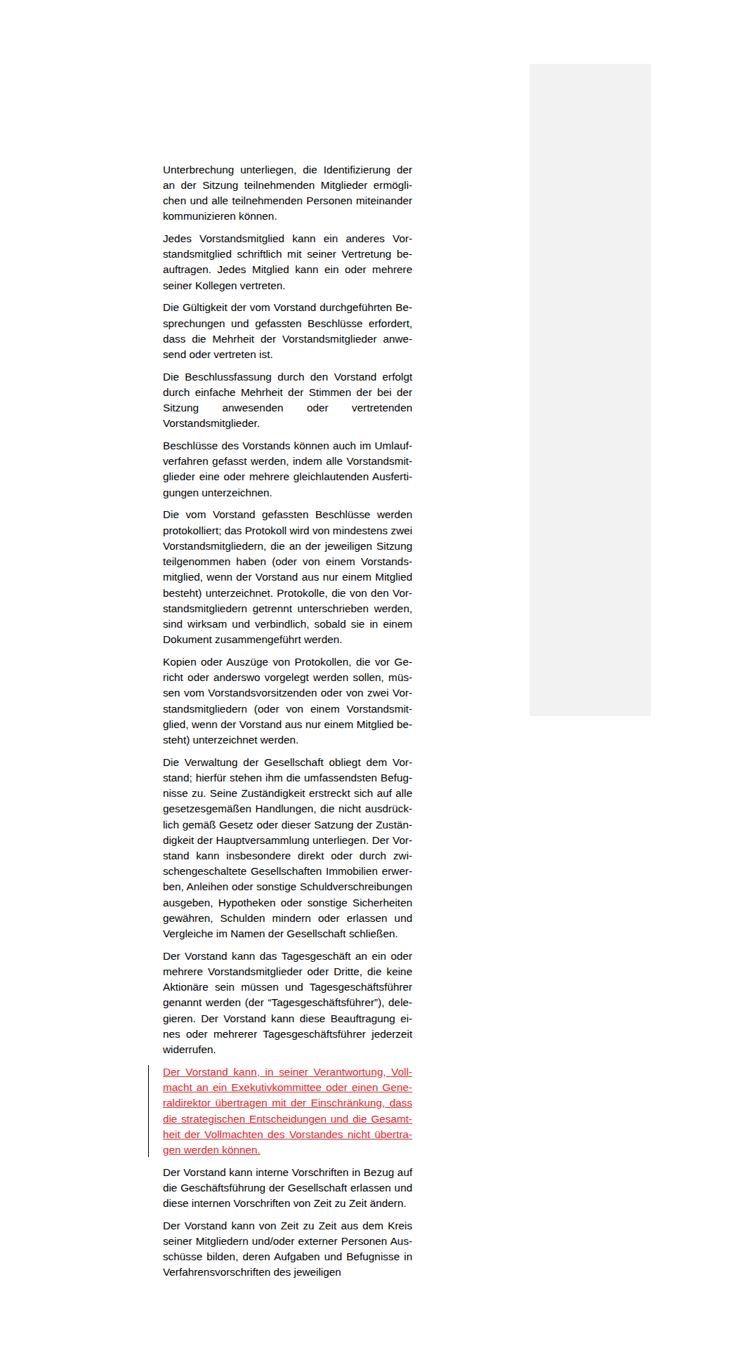Unterbrechung unterliegen, die Identifizierung der an der Sitzung teilnehmenden Mitglieder ermöglichen und alle teilnehmenden Personen miteinander kommunizieren können.
Jedes Vorstandsmitglied kann ein anderes Vorstandsmitglied schriftlich mit seiner Vertretung beauftragen. Jedes Mitglied kann ein oder mehrere seiner Kollegen vertreten.
Die Gültigkeit der vom Vorstand durchgeführten Besprechungen und gefassten Beschlüsse erfordert, dass die Mehrheit der Vorstandsmitglieder anwesend oder vertreten ist.
Die Beschlussfassung durch den Vorstand erfolgt durch einfache Mehrheit der Stimmen der bei der Sitzung anwesenden oder vertretenden Vorstandsmitglieder.
Beschlüsse des Vorstands können auch im Umlaufverfahren gefasst werden, indem alle Vorstandsmitglieder eine oder mehrere gleichlautenden Ausfertigungen unterzeichnen.
Die vom Vorstand gefassten Beschlüsse werden protokolliert; das Protokoll wird von mindestens zwei Vorstandsmitgliedern, die an der jeweiligen Sitzung teilgenommen haben (oder von einem Vorstandsmitglied, wenn der Vorstand aus nur einem Mitglied besteht) unterzeichnet. Protokolle, die von den Vorstandsmitgliedern getrennt unterschrieben werden, sind wirksam und verbindlich, sobald sie in einem Dokument zusammengeführt werden.
Kopien oder Auszüge von Protokollen, die vor Gericht oder anderswo vorgelegt werden sollen, müssen vom Vorstandsvorsitzenden oder von zwei Vorstandsmitgliedern (oder von einem Vorstandsmitglied, wenn der Vorstand aus nur einem Mitglied besteht) unterzeichnet werden.
Die Verwaltung der Gesellschaft obliegt dem Vorstand; hierfür stehen ihm die umfassendsten Befugnisse zu. Seine Zuständigkeit erstreckt sich auf alle gesetzesgemäßen Handlungen, die nicht ausdrücklich gemäß Gesetz oder dieser Satzung der Zuständigkeit der Hauptversammlung unterliegen. Der Vorstand kann insbesondere direkt oder durch zwischengeschaltete Gesellschaften Immobilien erwerben, Anleihen oder sonstige Schuldverschreibungen ausgeben, Hypotheken oder sonstige Sicherheiten gewähren, Schulden mindern oder erlassen und Vergleiche im Namen der Gesellschaft schließen.
Der Vorstand kann das Tagesgeschäft an ein oder mehrere Vorstandsmitglieder oder Dritte, die keine Aktionäre sein müssen und Tagesgeschäftsführer genannt werden (der “Tagesgeschäftsführer”), delegieren. Der Vorstand kann diese Beauftragung eines oder mehrerer Tagesgeschäftsführer jederzeit widerrufen.
Der Vorstand kann, in seiner Verantwortung, Vollmacht an ein Exekutivkommittee oder einen Generaldirektor übertragen mit der Einschränkung, dass die strategischen Entscheidungen und die Gesamtheit der Vollmachten des Vorstandes nicht übertragen werden können.
Der Vorstand kann interne Vorschriften in Bezug auf die Geschäftsführung der Gesellschaft erlassen und diese internen Vorschriften von Zeit zu Zeit ändern.
Der Vorstand kann von Zeit zu Zeit aus dem Kreis seiner Mitgliedern und/oder externer Personen Ausschüsse bilden, deren Aufgaben und Befugnisse in Verfahrensvorschriften des jeweiligen